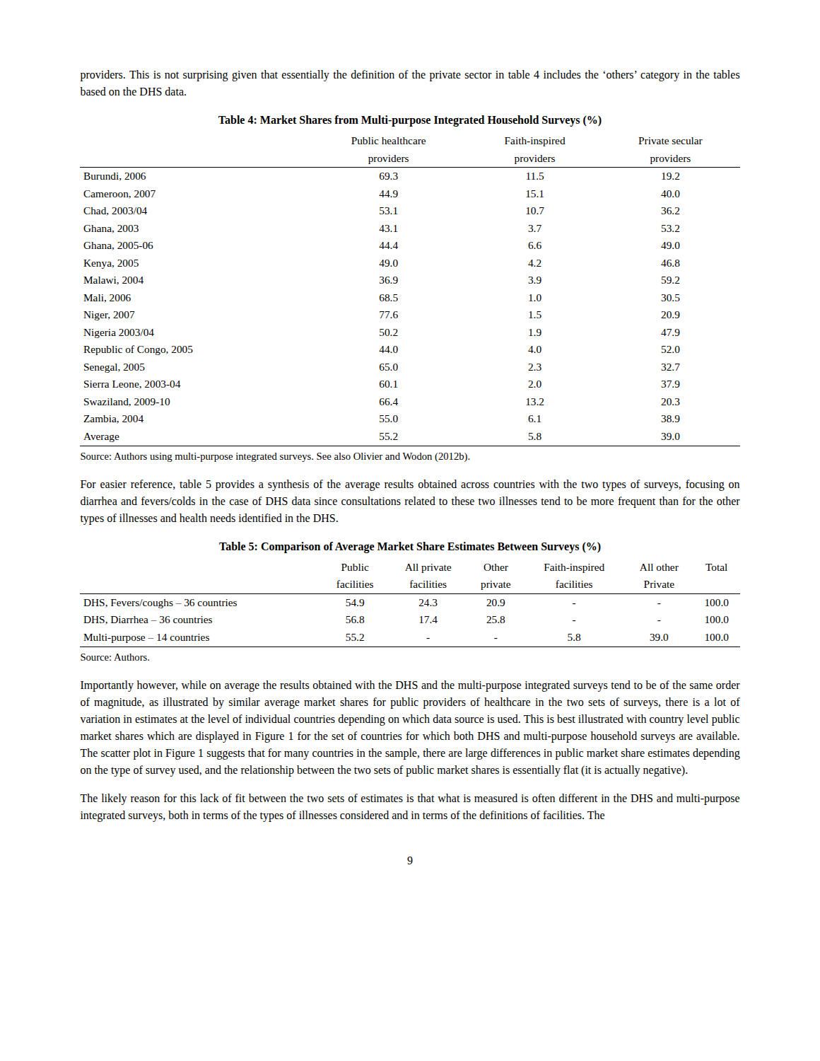providers. This is not surprising given that essentially the definition of the private sector in table 4 includes the ‘others’ category in the tables based on the DHS data.
Table 4: Market Shares from Multi-purpose Integrated Household Surveys (%)
| | Public healthcare | Faith-inspired | Private secular |
| --- | --- | --- | --- |
| | providers | providers | providers |
| Burundi, 2006 | 69.3 | 11.5 | 19.2 |
| Cameroon, 2007 | 44.9 | 15.1 | 40.0 |
| Chad, 2003/04 | 53.1 | 10.7 | 36.2 |
| Ghana, 2003 | 43.1 | 3.7 | 53.2 |
| Ghana, 2005-06 | 44.4 | 6.6 | 49.0 |
| Kenya, 2005 | 49.0 | 4.2 | 46.8 |
| Malawi, 2004 | 36.9 | 3.9 | 59.2 |
| Mali, 2006 | 68.5 | 1.0 | 30.5 |
| Niger, 2007 | 77.6 | 1.5 | 20.9 |
| Nigeria 2003/04 | 50.2 | 1.9 | 47.9 |
| Republic of Congo, 2005 | 44.0 | 4.0 | 52.0 |
| Senegal, 2005 | 65.0 | 2.3 | 32.7 |
| Sierra Leone, 2003-04 | 60.1 | 2.0 | 37.9 |
| Swaziland, 2009-10 | 66.4 | 13.2 | 20.3 |
| Zambia, 2004 | 55.0 | 6.1 | 38.9 |
| Average | 55.2 | 5.8 | 39.0 |
Source: Authors using multi-purpose integrated surveys. See also Olivier and Wodon (2012b).
For easier reference, table 5 provides a synthesis of the average results obtained across countries with the two types of surveys, focusing on diarrhea and fevers/colds in the case of DHS data since consultations related to these two illnesses tend to be more frequent than for the other types of illnesses and health needs identified in the DHS.
Table 5: Comparison of Average Market Share Estimates Between Surveys (%)
| | Public | All private | Other | Faith-inspired | All other | Total |
| --- | --- | --- | --- | --- | --- | --- |
| | facilities | facilities | private | facilities | Private | |
| DHS, Fevers/coughs – 36 countries | 54.9 | 24.3 | 20.9 | - | - | 100.0 |
| DHS, Diarrhea – 36 countries | 56.8 | 17.4 | 25.8 | - | - | 100.0 |
| Multi-purpose – 14 countries | 55.2 | - | - | 5.8 | 39.0 | 100.0 |
Source: Authors.
Importantly however, while on average the results obtained with the DHS and the multi-purpose integrated surveys tend to be of the same order of magnitude, as illustrated by similar average market shares for public providers of healthcare in the two sets of surveys, there is a lot of variation in estimates at the level of individual countries depending on which data source is used. This is best illustrated with country level public market shares which are displayed in Figure 1 for the set of countries for which both DHS and multi-purpose household surveys are available. The scatter plot in Figure 1 suggests that for many countries in the sample, there are large differences in public market share estimates depending on the type of survey used, and the relationship between the two sets of public market shares is essentially flat (it is actually negative).
The likely reason for this lack of fit between the two sets of estimates is that what is measured is often different in the DHS and multi-purpose integrated surveys, both in terms of the types of illnesses considered and in terms of the definitions of facilities. The
9